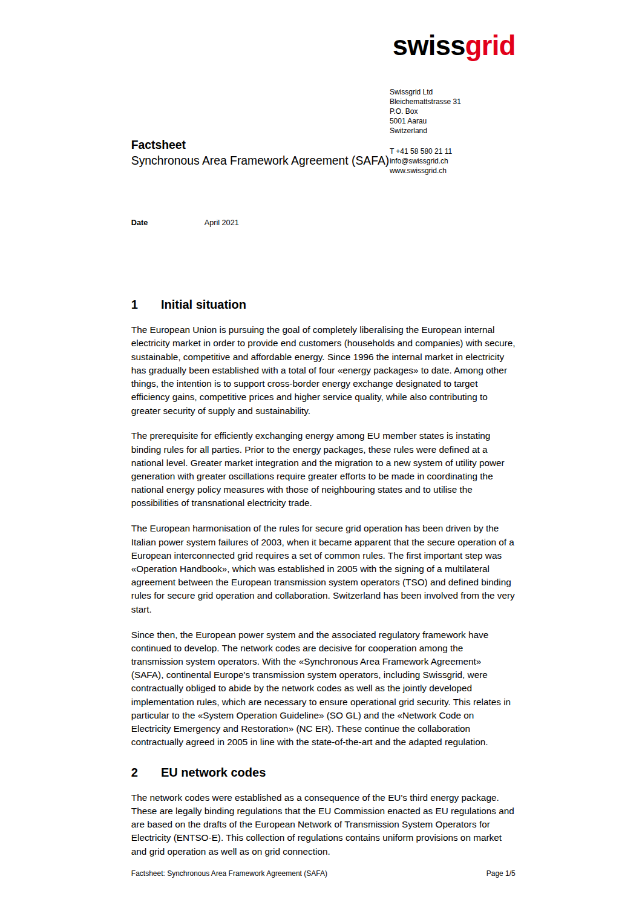swiss grid
Swissgrid Ltd
Bleichemattstrasse 31
P.O. Box
5001 Aarau
Switzerland
T +41 58 580 21 11
info@swissgrid.ch
www.swissgrid.ch
Factsheet Synchronous Area Framework Agreement (SAFA)
Date April 2021
1 Initial situation
The European Union is pursuing the goal of completely liberalising the European internal electricity market in order to provide end customers (households and companies) with secure, sustainable, competitive and affordable energy. Since 1996 the internal market in electricity has gradually been established with a total of four «energy packages» to date. Among other things, the intention is to support cross-border energy exchange designated to target efficiency gains, competitive prices and higher service quality, while also contributing to greater security of supply and sustainability.
The prerequisite for efficiently exchanging energy among EU member states is instating binding rules for all parties. Prior to the energy packages, these rules were defined at a national level. Greater market integration and the migration to a new system of utility power generation with greater oscillations require greater efforts to be made in coordinating the national energy policy measures with those of neighbouring states and to utilise the possibilities of transnational electricity trade.
The European harmonisation of the rules for secure grid operation has been driven by the Italian power system failures of 2003, when it became apparent that the secure operation of a European interconnected grid requires a set of common rules. The first important step was «Operation Handbook», which was established in 2005 with the signing of a multilateral agreement between the European transmission system operators (TSO) and defined binding rules for secure grid operation and collaboration. Switzerland has been involved from the very start.
Since then, the European power system and the associated regulatory framework have continued to develop. The network codes are decisive for cooperation among the transmission system operators. With the «Synchronous Area Framework Agreement» (SAFA), continental Europe's transmission system operators, including Swissgrid, were contractually obliged to abide by the network codes as well as the jointly developed implementation rules, which are necessary to ensure operational grid security. This relates in particular to the «System Operation Guideline» (SO GL) and the «Network Code on Electricity Emergency and Restoration» (NC ER). These continue the collaboration contractually agreed in 2005 in line with the state-of-the-art and the adapted regulation.
2 EU network codes
The network codes were established as a consequence of the EU's third energy package. These are legally binding regulations that the EU Commission enacted as EU regulations and are based on the drafts of the European Network of Transmission System Operators for Electricity (ENTSO-E). This collection of regulations contains uniform provisions on market and grid operation as well as on grid connection.
Factsheet: Synchronous Area Framework Agreement (SAFA) Page 1/5